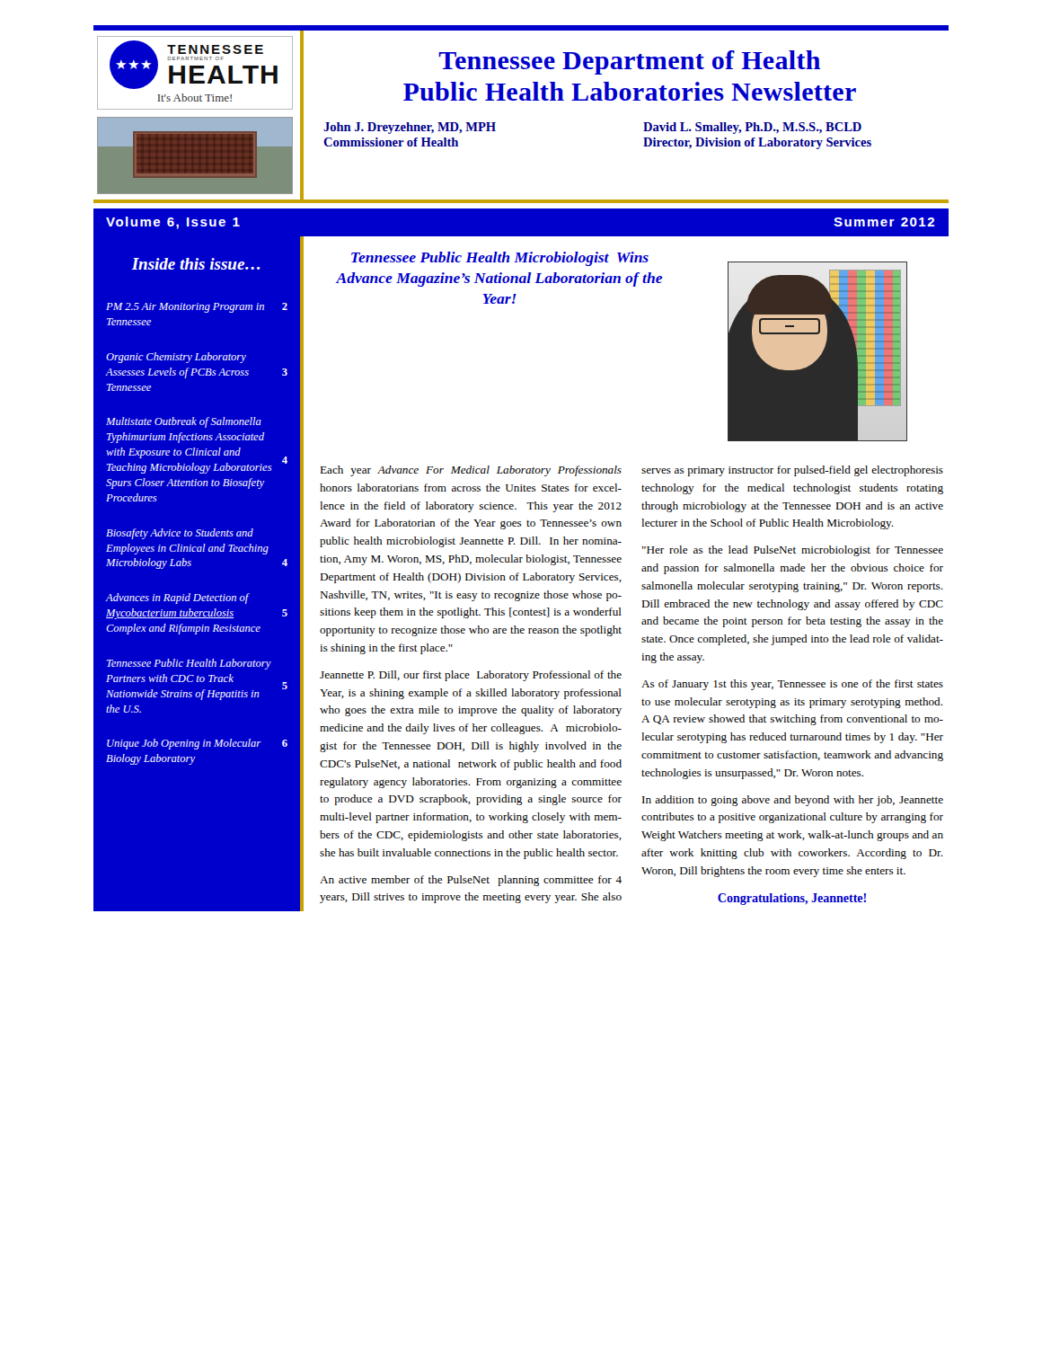★★★
TENNESSEE
DEPARTMENT OF
HEALTH
It's About Time!
Tennessee Department of Health
Public Health Laboratories Newsletter
John J. Dreyzehner, MD, MPH
Commissioner of Health
David L. Smalley, Ph.D., M.S.S., BCLD
Director, Division of Laboratory Services
Volume 6, Issue 1
Summer 2012
Inside this issue…
PM 2.5 Air Monitoring Program in Tennessee 2
Organic Chemistry Laboratory Assesses Levels of PCBs Across Tennessee 3
Multistate Outbreak of Salmonella Typhimurium Infections Associated with Exposure to Clinical and Teaching Microbiology Laboratories Spurs Closer Attention to Biosafety Procedures 4
Biosafety Advice to Students and Employees in Clinical and Teaching Microbiology Labs 4
Advances in Rapid Detection of Mycobacterium tuberculosis Complex and Rifampin Resistance 5
Tennessee Public Health Laboratory Partners with CDC to Track Nationwide Strains of Hepatitis in the U.S. 5
Unique Job Opening in Molecular Biology Laboratory 6
Tennessee Public Health Microbiologist Wins
Advance Magazine’s National Laboratorian of the Year!
Each year Advance For Medical Laboratory Professionals honors laboratorians from across the Unites States for excellence in the field of laboratory science. This year the 2012 Award for Laboratorian of the Year goes to Tennessee’s own public health microbiologist Jeannette P. Dill. In her nomination, Amy M. Woron, MS, PhD, molecular biologist, Tennessee Department of Health (DOH) Division of Laboratory Services, Nashville, TN, writes, "It is easy to recognize those whose positions keep them in the spotlight. This [contest] is a wonderful opportunity to recognize those who are the reason the spotlight is shining in the first place."
Jeannette P. Dill, our first place Laboratory Professional of the Year, is a shining example of a skilled laboratory professional who goes the extra mile to improve the quality of laboratory medicine and the daily lives of her colleagues. A microbiologist for the Tennessee DOH, Dill is highly involved in the CDC's PulseNet, a national network of public health and food regulatory agency laboratories. From organizing a committee to produce a DVD scrapbook, providing a single source for multi-level partner information, to working closely with members of the CDC, epidemiologists and other state laboratories, she has built invaluable connections in the public health sector.
An active member of the PulseNet planning committee for 4 years, Dill strives to improve the meeting every year. She also serves as primary instructor for pulsed-field gel electrophoresis technology for the medical technologist students rotating through microbiology at the Tennessee DOH and is an active lecturer in the School of Public Health Microbiology.
"Her role as the lead PulseNet microbiologist for Tennessee and passion for salmonella made her the obvious choice for salmonella molecular serotyping training," Dr. Woron reports. Dill embraced the new technology and assay offered by CDC and became the point person for beta testing the assay in the state. Once completed, she jumped into the lead role of validating the assay.
As of January 1st this year, Tennessee is one of the first states to use molecular serotyping as its primary serotyping method. A QA review showed that switching from conventional to molecular serotyping has reduced turnaround times by 1 day. "Her commitment to customer satisfaction, teamwork and advancing technologies is unsurpassed," Dr. Woron notes.
In addition to going above and beyond with her job, Jeannette contributes to a positive organizational culture by arranging for Weight Watchers meeting at work, walk-at-lunch groups and an after work knitting club with coworkers. According to Dr. Woron, Dill brightens the room every time she enters it.
Congratulations, Jeannette!